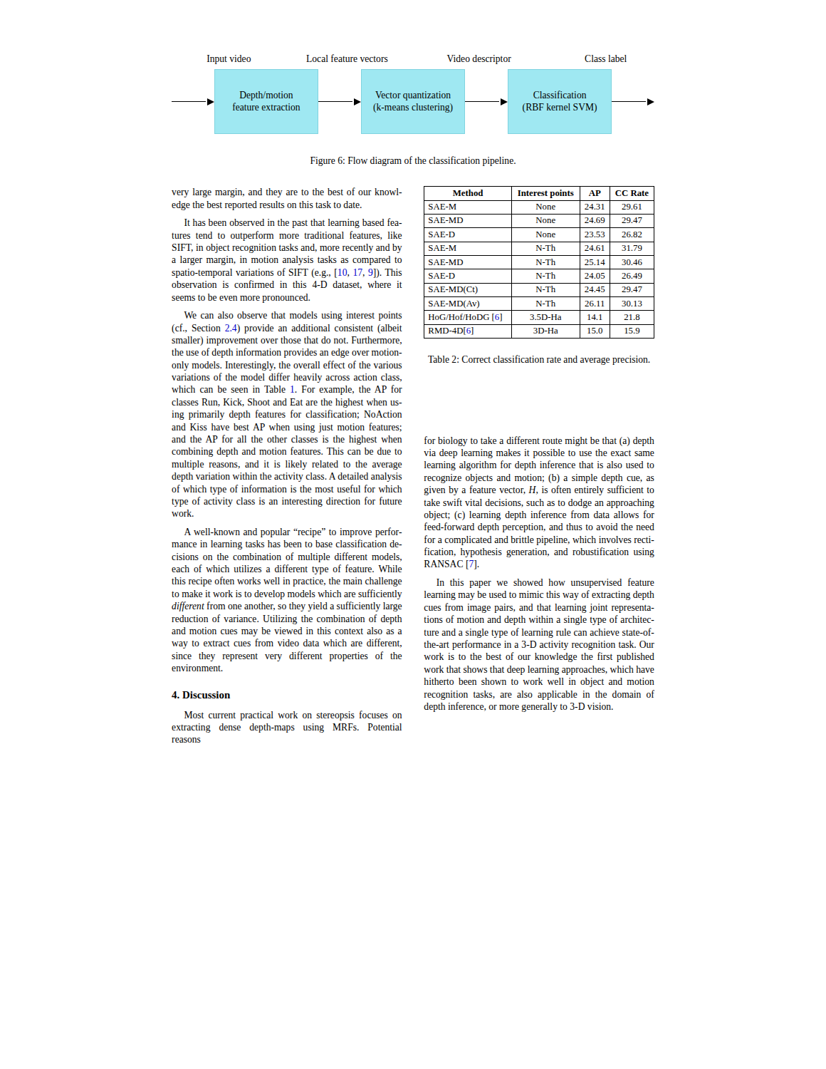Input video Local feature vectors Video descriptor Class label
Depth/motion
feature extraction
Vector quantization
(k-means clustering)
Classification
(RBF kernel SVM)
Figure 6: Flow diagram of the classification pipeline.
very large margin, and they are to the best of our knowledge the best reported results on this task to date.
It has been observed in the past that learning based features tend to outperform more traditional features, like SIFT, in object recognition tasks and, more recently and by a larger margin, in motion analysis tasks as compared to spatio-temporal variations of SIFT (e.g., [10, 17, 9]). This observation is confirmed in this 4-D dataset, where it seems to be even more pronounced.
We can also observe that models using interest points (cf., Section 2.4) provide an additional consistent (albeit smaller) improvement over those that do not. Furthermore, the use of depth information provides an edge over motion-only models. Interestingly, the overall effect of the various variations of the model differ heavily across action class, which can be seen in Table 1. For example, the AP for classes Run, Kick, Shoot and Eat are the highest when using primarily depth features for classification; NoAction and Kiss have best AP when using just motion features; and the AP for all the other classes is the highest when combining depth and motion features. This can be due to multiple reasons, and it is likely related to the average depth variation within the activity class. A detailed analysis of which type of information is the most useful for which type of activity class is an interesting direction for future work.
A well-known and popular “recipe” to improve performance in learning tasks has been to base classification decisions on the combination of multiple different models, each of which utilizes a different type of feature. While this recipe often works well in practice, the main challenge to make it work is to develop models which are sufficiently different from one another, so they yield a sufficiently large reduction of variance. Utilizing the combination of depth and motion cues may be viewed in this context also as a way to extract cues from video data which are different, since they represent very different properties of the environment.
4. Discussion
Most current practical work on stereopsis focuses on extracting dense depth-maps using MRFs. Potential reasons
| Method | Interest points | AP | CC Rate |
| --- | --- | --- | --- |
| SAE-M | None | 24.31 | 29.61 |
| SAE-MD | None | 24.69 | 29.47 |
| SAE-D | None | 23.53 | 26.82 |
| SAE-M | N-Th | 24.61 | 31.79 |
| SAE-MD | N-Th | 25.14 | 30.46 |
| SAE-D | N-Th | 24.05 | 26.49 |
| SAE-MD(Ct) | N-Th | 24.45 | 29.47 |
| SAE-MD(Av) | N-Th | 26.11 | 30.13 |
| HoG/Hof/HoDG [ 6 ] | 3.5D-Ha | 14.1 | 21.8 |
| RMD-4D[ 6 ] | 3D-Ha | 15.0 | 15.9 |
Table 2: Correct classification rate and average precision.
for biology to take a different route might be that (a) depth via deep learning makes it possible to use the exact same learning algorithm for depth inference that is also used to recognize objects and motion; (b) a simple depth cue, as given by a feature vector, H, is often entirely sufficient to take swift vital decisions, such as to dodge an approaching object; (c) learning depth inference from data allows for feed-forward depth perception, and thus to avoid the need for a complicated and brittle pipeline, which involves rectification, hypothesis generation, and robustification using RANSAC [7].
In this paper we showed how unsupervised feature learning may be used to mimic this way of extracting depth cues from image pairs, and that learning joint representations of motion and depth within a single type of architecture and a single type of learning rule can achieve state-of-the-art performance in a 3-D activity recognition task. Our work is to the best of our knowledge the first published work that shows that deep learning approaches, which have hitherto been shown to work well in object and motion recognition tasks, are also applicable in the domain of depth inference, or more generally to 3-D vision.